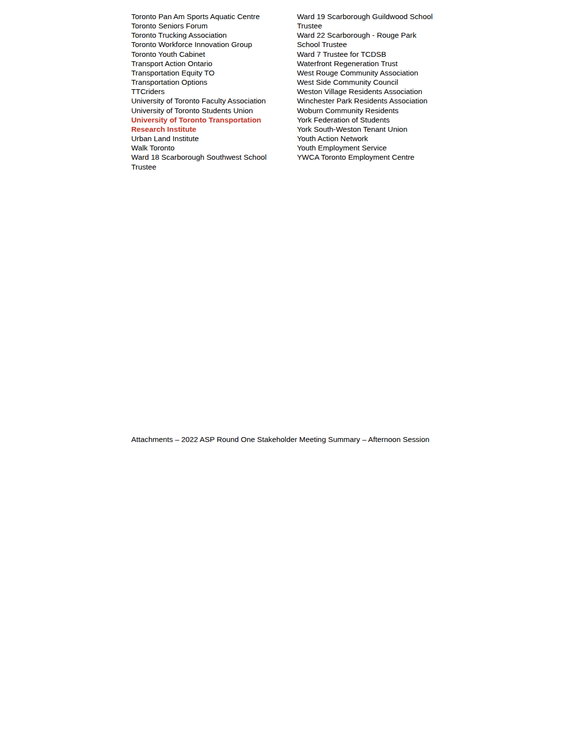Toronto Pan Am Sports Aquatic Centre
Toronto Seniors Forum
Toronto Trucking Association
Toronto Workforce Innovation Group
Toronto Youth Cabinet
Transport Action Ontario
Transportation Equity TO
Transportation Options
TTCriders
University of Toronto Faculty Association
University of Toronto Students Union
University of Toronto Transportation Research Institute
Urban Land Institute
Walk Toronto
Ward 18 Scarborough Southwest School Trustee
Ward 19 Scarborough Guildwood School Trustee
Ward 22 Scarborough - Rouge Park School Trustee
Ward 7 Trustee for TCDSB
Waterfront Regeneration Trust
West Rouge Community Association
West Side Community Council
Weston Village Residents Association
Winchester Park Residents Association
Woburn Community Residents
York Federation of Students
York South-Weston Tenant Union
Youth Action Network
Youth Employment Service
YWCA Toronto Employment Centre
Attachments – 2022 ASP Round One Stakeholder Meeting Summary – Afternoon Session